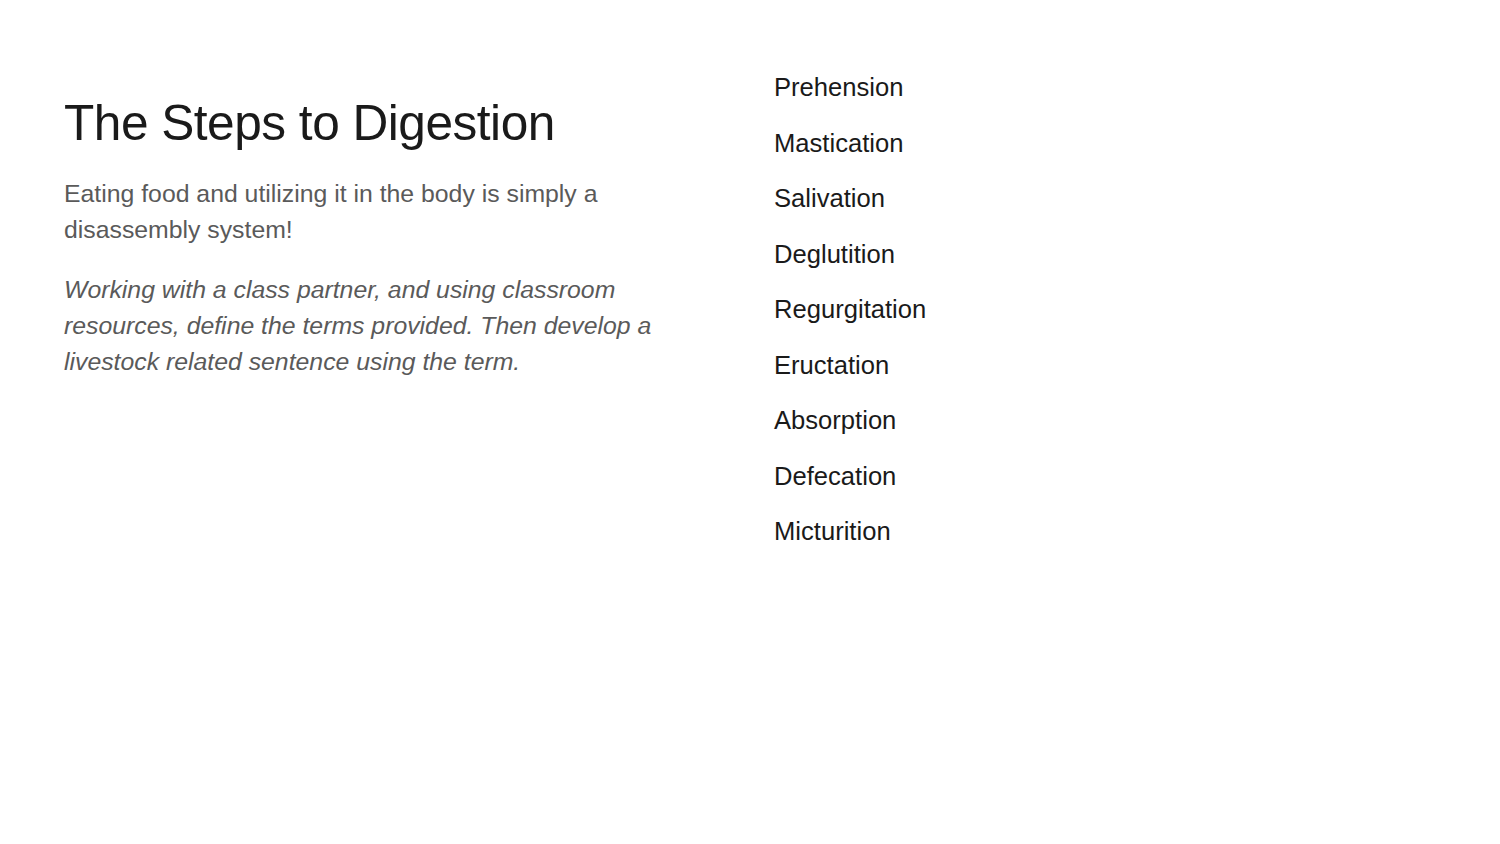The Steps to Digestion
Eating food and utilizing it in the body is simply a disassembly system!
Working with a class partner, and using classroom resources, define the terms provided. Then develop a livestock related sentence using the term.
Prehension
Mastication
Salivation
Deglutition
Regurgitation
Eructation
Absorption
Defecation
Micturition